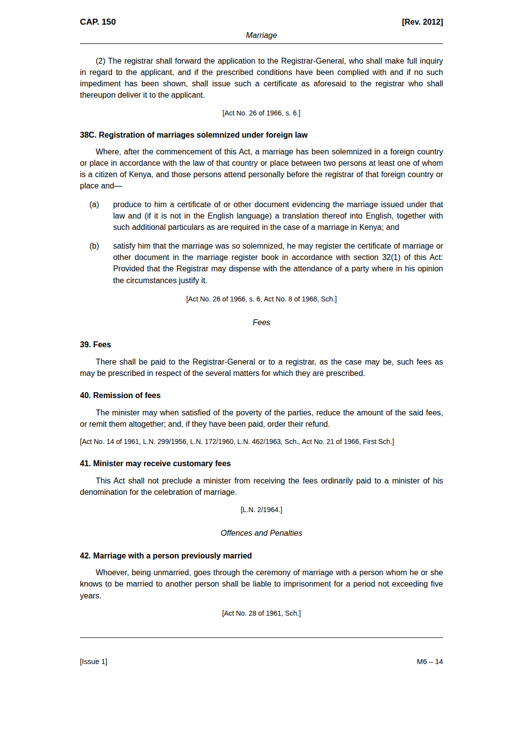CAP. 150 [Rev. 2012]
Marriage
(2) The registrar shall forward the application to the Registrar-General, who shall make full inquiry in regard to the applicant, and if the prescribed conditions have been complied with and if no such impediment has been shown, shall issue such a certificate as aforesaid to the registrar who shall thereupon deliver it to the applicant.
[Act No. 26 of 1966, s. 6.]
38C. Registration of marriages solemnized under foreign law
Where, after the commencement of this Act, a marriage has been solemnized in a foreign country or place in accordance with the law of that country or place between two persons at least one of whom is a citizen of Kenya, and those persons attend personally before the registrar of that foreign country or place and—
(a) produce to him a certificate of or other document evidencing the marriage issued under that law and (if it is not in the English language) a translation thereof into English, together with such additional particulars as are required in the case of a marriage in Kenya; and
(b) satisfy him that the marriage was so solemnized, he may register the certificate of marriage or other document in the marriage register book in accordance with section 32(1) of this Act: Provided that the Registrar may dispense with the attendance of a party where in his opinion the circumstances justify it.
[Act No. 26 of 1966, s. 6, Act No. 8 of 1968, Sch.]
Fees
39. Fees
There shall be paid to the Registrar-General or to a registrar, as the case may be, such fees as may be prescribed in respect of the several matters for which they are prescribed.
40. Remission of fees
The minister may when satisfied of the poverty of the parties, reduce the amount of the said fees, or remit them altogether; and, if they have been paid, order their refund.
[Act No. 14 of 1961, L.N. 299/1956, L.N. 172/1960, L.N. 462/1963, Sch., Act No. 21 of 1966, First Sch.]
41. Minister may receive customary fees
This Act shall not preclude a minister from receiving the fees ordinarily paid to a minister of his denomination for the celebration of marriage.
[L.N. 2/1964.]
Offences and Penalties
42. Marriage with a person previously married
Whoever, being unmarried, goes through the ceremony of marriage with a person whom he or she knows to be married to another person shall be liable to imprisonment for a period not exceeding five years.
[Act No. 28 of 1961, Sch.]
[Issue 1] M6 – 14